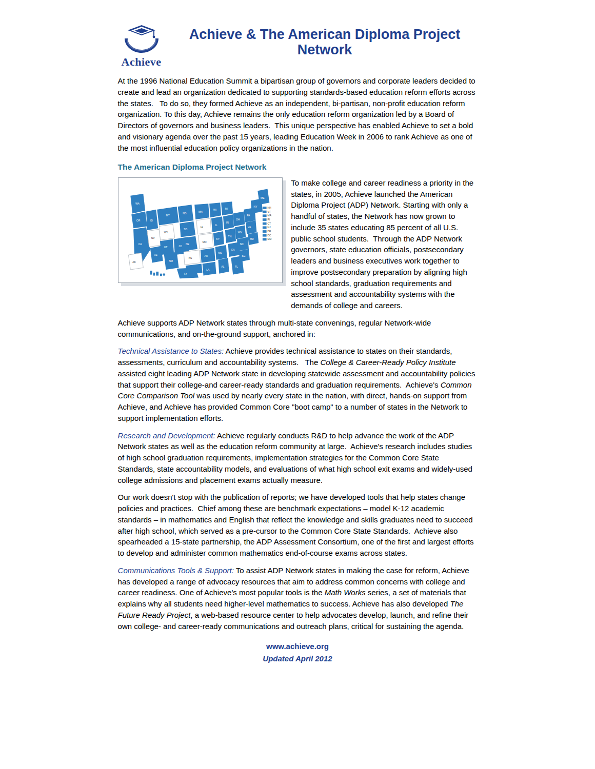Achieve
Achieve & The American Diploma Project Network
At the 1996 National Education Summit a bipartisan group of governors and corporate leaders decided to create and lead an organization dedicated to supporting standards-based education reform efforts across the states. To do so, they formed Achieve as an independent, bi-partisan, non-profit education reform organization. To this day, Achieve remains the only education reform organization led by a Board of Directors of governors and business leaders. This unique perspective has enabled Achieve to set a bold and visionary agenda over the past 15 years, leading Education Week in 2006 to rank Achieve as one of the most influential education policy organizations in the nation.
The American Diploma Project Network
WA OR CA ID MT WY NV UT AZ NM CO ND SD NE KS OK TX MN IA MO AR LA WI IL KY MS AL MI IN TN GA FL OH WV NC SC PA VA MD NY ME NH VT MA RI CT NJ DE DC MD AK
To make college and career readiness a priority in the states, in 2005, Achieve launched the American Diploma Project (ADP) Network. Starting with only a handful of states, the Network has now grown to include 35 states educating 85 percent of all U.S. public school students. Through the ADP Network governors, state education officials, postsecondary leaders and business executives work together to improve postsecondary preparation by aligning high school standards, graduation requirements and assessment and accountability systems with the demands of college and careers.
Achieve supports ADP Network states through multi-state convenings, regular Network-wide communications, and on-the-ground support, anchored in:
Technical Assistance to States: Achieve provides technical assistance to states on their standards, assessments, curriculum and accountability systems. The College & Career-Ready Policy Institute assisted eight leading ADP Network state in developing statewide assessment and accountability policies that support their college-and career-ready standards and graduation requirements. Achieve's Common Core Comparison Tool was used by nearly every state in the nation, with direct, hands-on support from Achieve, and Achieve has provided Common Core "boot camp" to a number of states in the Network to support implementation efforts.
Research and Development: Achieve regularly conducts R&D to help advance the work of the ADP Network states as well as the education reform community at large. Achieve's research includes studies of high school graduation requirements, implementation strategies for the Common Core State Standards, state accountability models, and evaluations of what high school exit exams and widely-used college admissions and placement exams actually measure.
Our work doesn't stop with the publication of reports; we have developed tools that help states change policies and practices. Chief among these are benchmark expectations – model K-12 academic standards – in mathematics and English that reflect the knowledge and skills graduates need to succeed after high school, which served as a pre-cursor to the Common Core State Standards. Achieve also spearheaded a 15-state partnership, the ADP Assessment Consortium, one of the first and largest efforts to develop and administer common mathematics end-of-course exams across states.
Communications Tools & Support: To assist ADP Network states in making the case for reform, Achieve has developed a range of advocacy resources that aim to address common concerns with college and career readiness. One of Achieve's most popular tools is the Math Works series, a set of materials that explains why all students need higher-level mathematics to success. Achieve has also developed The Future Ready Project, a web-based resource center to help advocates develop, launch, and refine their own college- and career-ready communications and outreach plans, critical for sustaining the agenda.
www.achieve.org
Updated April 2012